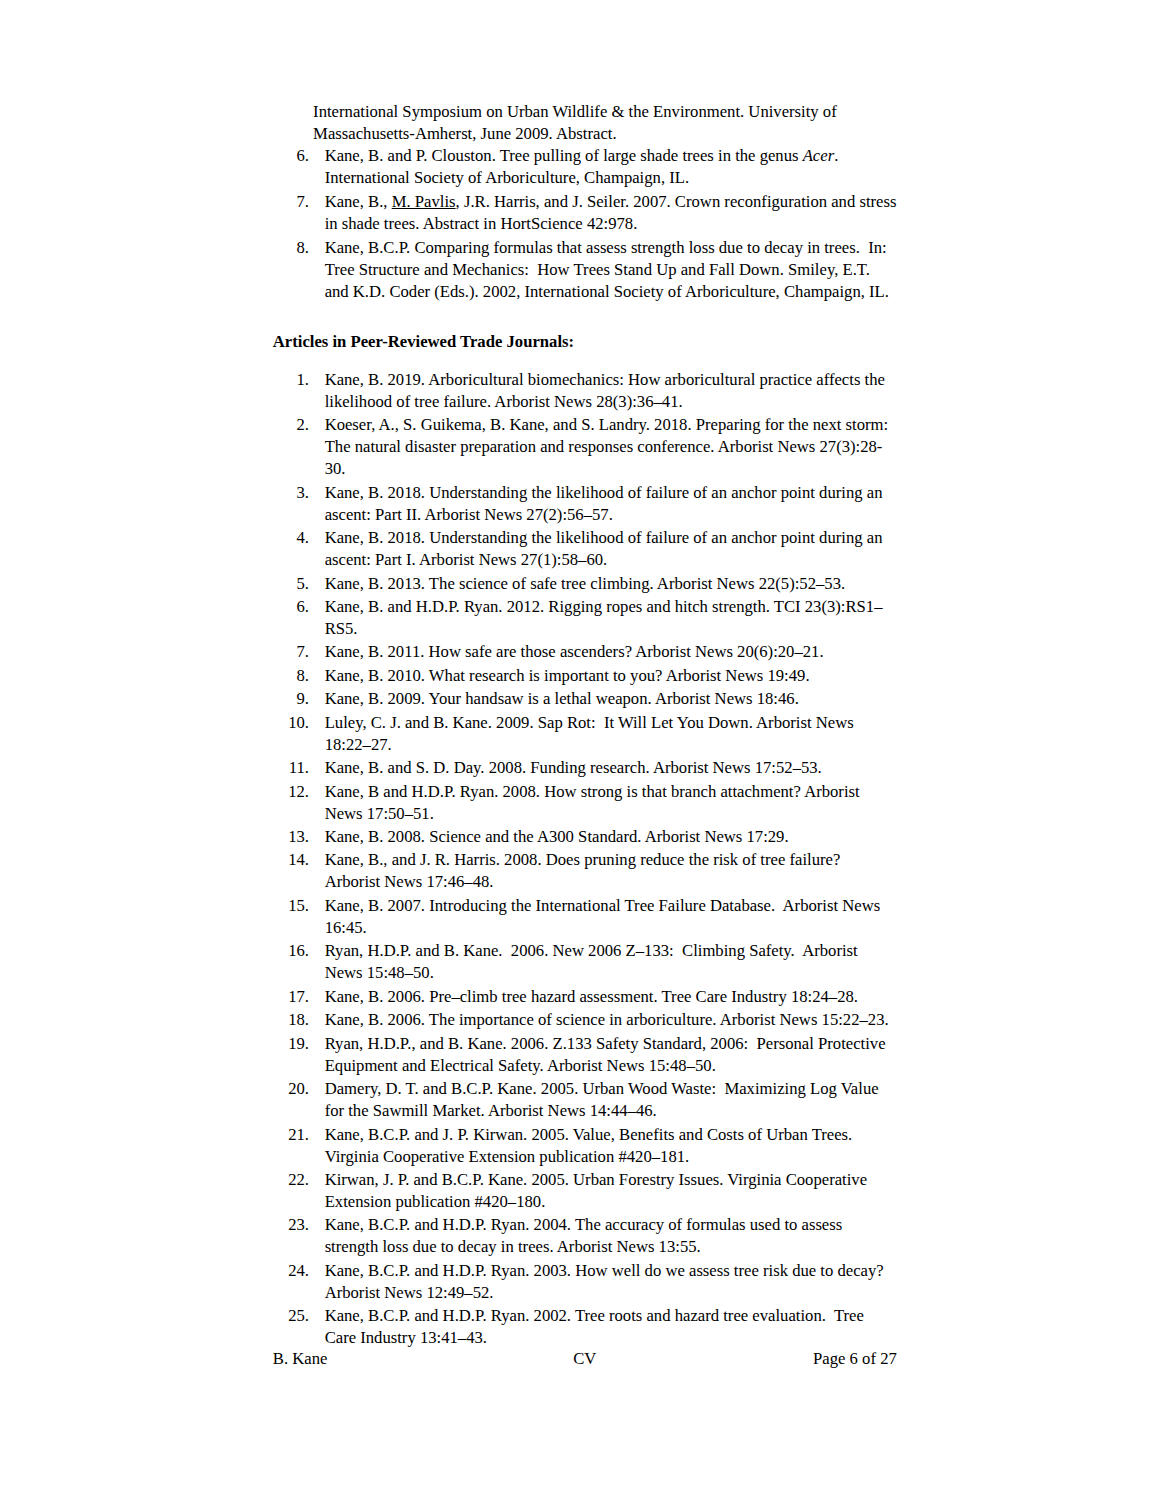International Symposium on Urban Wildlife & the Environment. University of Massachusetts-Amherst, June 2009. Abstract.
Kane, B. and P. Clouston. Tree pulling of large shade trees in the genus Acer. International Society of Arboriculture, Champaign, IL.
Kane, B., M. Pavlis, J.R. Harris, and J. Seiler. 2007. Crown reconfiguration and stress in shade trees. Abstract in HortScience 42:978.
Kane, B.C.P. Comparing formulas that assess strength loss due to decay in trees. In: Tree Structure and Mechanics: How Trees Stand Up and Fall Down. Smiley, E.T. and K.D. Coder (Eds.). 2002, International Society of Arboriculture, Champaign, IL.
Articles in Peer-Reviewed Trade Journals:
Kane, B. 2019. Arboricultural biomechanics: How arboricultural practice affects the likelihood of tree failure. Arborist News 28(3):36–41.
Koeser, A., S. Guikema, B. Kane, and S. Landry. 2018. Preparing for the next storm: The natural disaster preparation and responses conference. Arborist News 27(3):28-30.
Kane, B. 2018. Understanding the likelihood of failure of an anchor point during an ascent: Part II. Arborist News 27(2):56–57.
Kane, B. 2018. Understanding the likelihood of failure of an anchor point during an ascent: Part I. Arborist News 27(1):58–60.
Kane, B. 2013. The science of safe tree climbing. Arborist News 22(5):52–53.
Kane, B. and H.D.P. Ryan. 2012. Rigging ropes and hitch strength. TCI 23(3):RS1–RS5.
Kane, B. 2011. How safe are those ascenders? Arborist News 20(6):20–21.
Kane, B. 2010. What research is important to you? Arborist News 19:49.
Kane, B. 2009. Your handsaw is a lethal weapon. Arborist News 18:46.
Luley, C. J. and B. Kane. 2009. Sap Rot: It Will Let You Down. Arborist News 18:22–27.
Kane, B. and S. D. Day. 2008. Funding research. Arborist News 17:52–53.
Kane, B and H.D.P. Ryan. 2008. How strong is that branch attachment? Arborist News 17:50–51.
Kane, B. 2008. Science and the A300 Standard. Arborist News 17:29.
Kane, B., and J. R. Harris. 2008. Does pruning reduce the risk of tree failure? Arborist News 17:46–48.
Kane, B. 2007. Introducing the International Tree Failure Database. Arborist News 16:45.
Ryan, H.D.P. and B. Kane. 2006. New 2006 Z–133: Climbing Safety. Arborist News 15:48–50.
Kane, B. 2006. Pre–climb tree hazard assessment. Tree Care Industry 18:24–28.
Kane, B. 2006. The importance of science in arboriculture. Arborist News 15:22–23.
Ryan, H.D.P., and B. Kane. 2006. Z.133 Safety Standard, 2006: Personal Protective Equipment and Electrical Safety. Arborist News 15:48–50.
Damery, D. T. and B.C.P. Kane. 2005. Urban Wood Waste: Maximizing Log Value for the Sawmill Market. Arborist News 14:44–46.
Kane, B.C.P. and J. P. Kirwan. 2005. Value, Benefits and Costs of Urban Trees. Virginia Cooperative Extension publication #420–181.
Kirwan, J. P. and B.C.P. Kane. 2005. Urban Forestry Issues. Virginia Cooperative Extension publication #420–180.
Kane, B.C.P. and H.D.P. Ryan. 2004. The accuracy of formulas used to assess strength loss due to decay in trees. Arborist News 13:55.
Kane, B.C.P. and H.D.P. Ryan. 2003. How well do we assess tree risk due to decay? Arborist News 12:49–52.
Kane, B.C.P. and H.D.P. Ryan. 2002. Tree roots and hazard tree evaluation. Tree Care Industry 13:41–43.
B. Kane
CV
Page 6 of 27